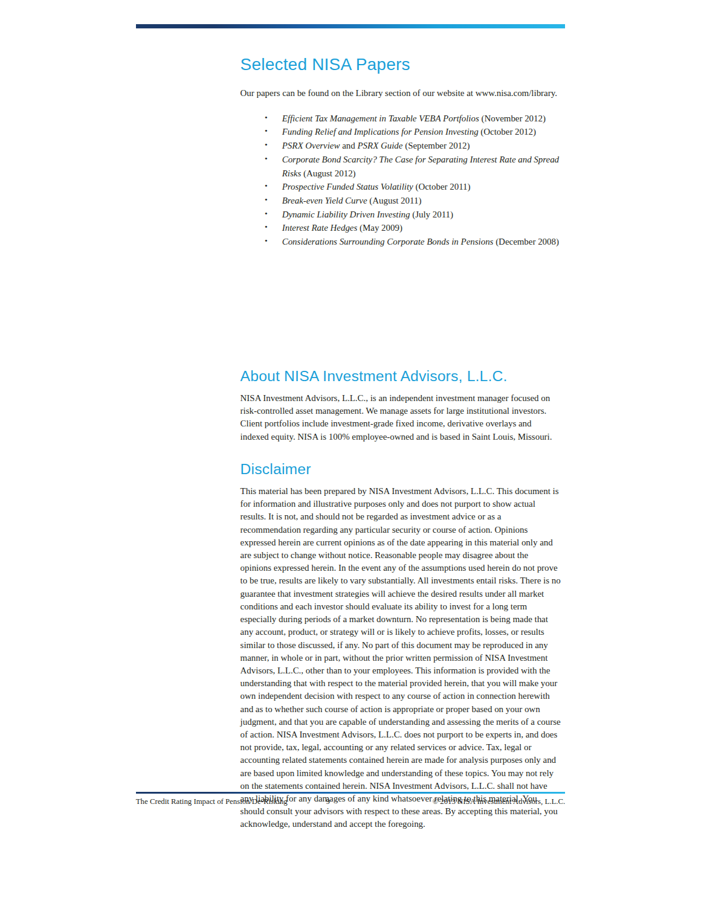Selected NISA Papers
Our papers can be found on the Library section of our website at www.nisa.com/library.
Efficient Tax Management in Taxable VEBA Portfolios (November 2012)
Funding Relief and Implications for Pension Investing (October 2012)
PSRX Overview and PSRX Guide (September 2012)
Corporate Bond Scarcity? The Case for Separating Interest Rate and Spread Risks (August 2012)
Prospective Funded Status Volatility (October 2011)
Break-even Yield Curve (August 2011)
Dynamic Liability Driven Investing (July 2011)
Interest Rate Hedges (May 2009)
Considerations Surrounding Corporate Bonds in Pensions (December 2008)
About NISA Investment Advisors, L.L.C.
NISA Investment Advisors, L.L.C., is an independent investment manager focused on risk-controlled asset management. We manage assets for large institutional investors. Client portfolios include investment-grade fixed income, derivative overlays and indexed equity. NISA is 100% employee-owned and is based in Saint Louis, Missouri.
Disclaimer
This material has been prepared by NISA Investment Advisors, L.L.C. This document is for information and illustrative purposes only and does not purport to show actual results. It is not, and should not be regarded as investment advice or as a recommendation regarding any particular security or course of action. Opinions expressed herein are current opinions as of the date appearing in this material only and are subject to change without notice. Reasonable people may disagree about the opinions expressed herein. In the event any of the assumptions used herein do not prove to be true, results are likely to vary substantially. All investments entail risks. There is no guarantee that investment strategies will achieve the desired results under all market conditions and each investor should evaluate its ability to invest for a long term especially during periods of a market downturn. No representation is being made that any account, product, or strategy will or is likely to achieve profits, losses, or results similar to those discussed, if any. No part of this document may be reproduced in any manner, in whole or in part, without the prior written permission of NISA Investment Advisors, L.L.C., other than to your employees. This information is provided with the understanding that with respect to the material provided herein, that you will make your own independent decision with respect to any course of action in connection herewith and as to whether such course of action is appropriate or proper based on your own judgment, and that you are capable of understanding and assessing the merits of a course of action. NISA Investment Advisors, L.L.C. does not purport to be experts in, and does not provide, tax, legal, accounting or any related services or advice. Tax, legal or accounting related statements contained herein are made for analysis purposes only and are based upon limited knowledge and understanding of these topics. You may not rely on the statements contained herein. NISA Investment Advisors, L.L.C. shall not have any liability for any damages of any kind whatsoever relating to this material. You should consult your advisors with respect to these areas. By accepting this material, you acknowledge, understand and accept the foregoing.
The Credit Rating Impact of Pension De-Risking
9
© 2013 NISA Investment Advisors, L.L.C.